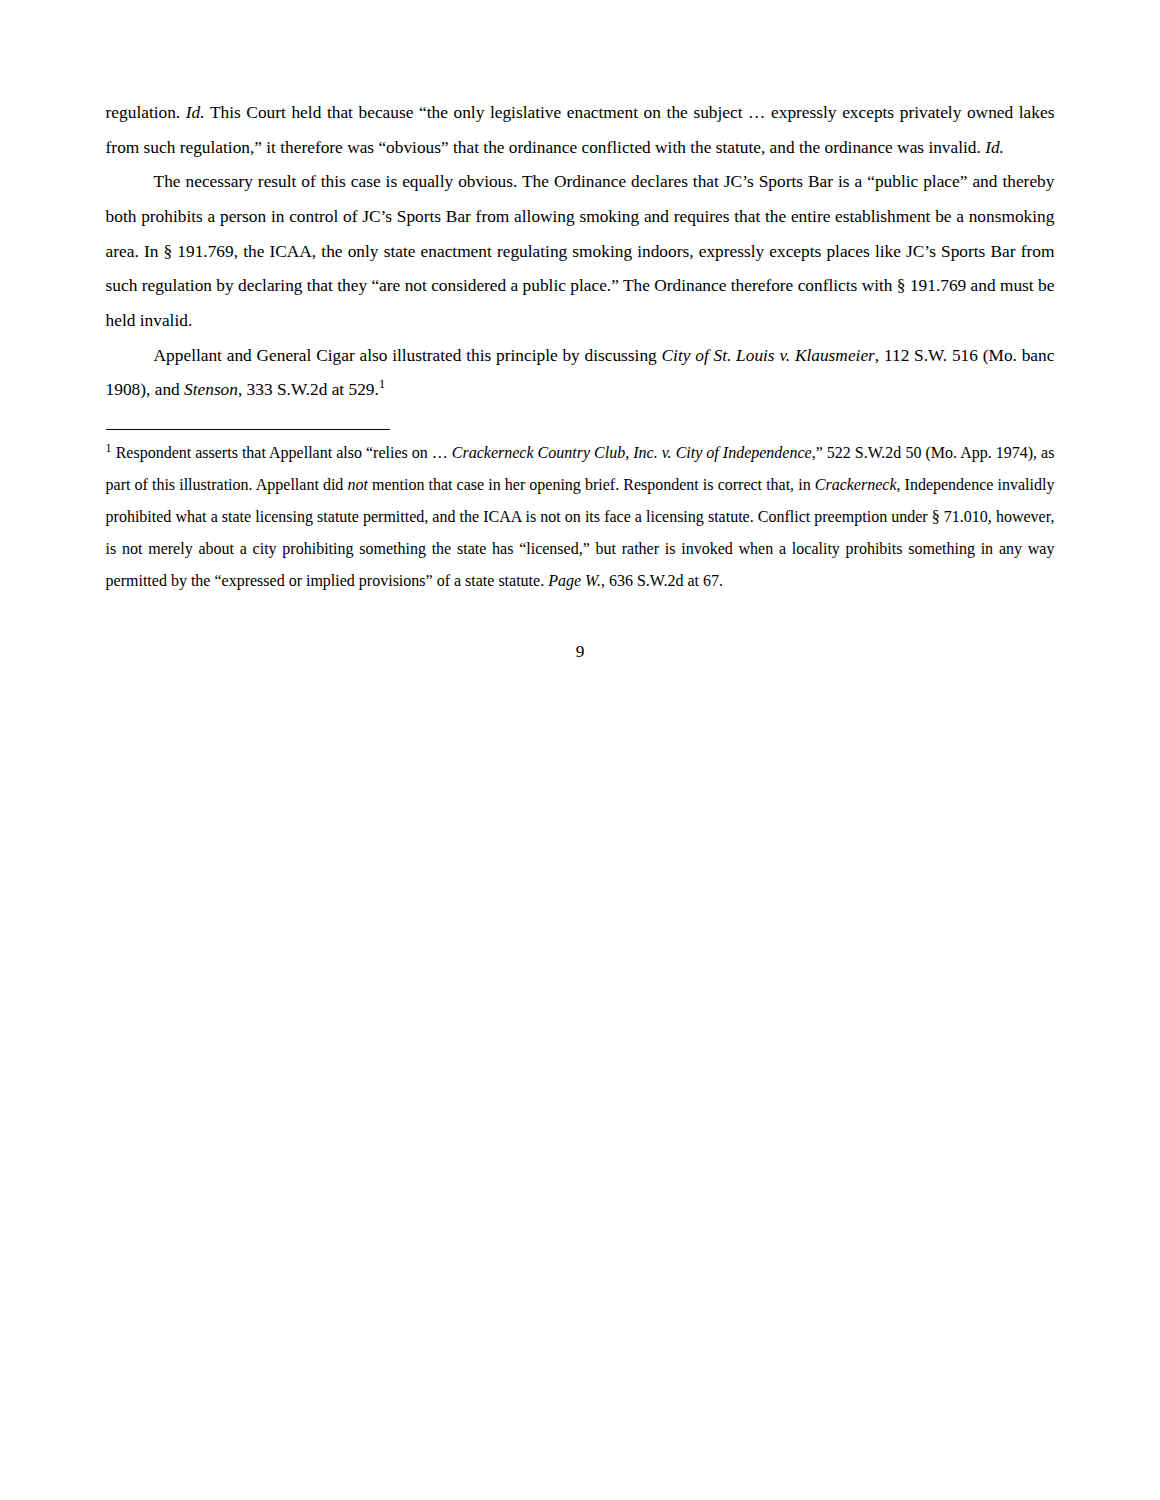regulation. Id. This Court held that because “the only legislative enactment on the subject … expressly excepts privately owned lakes from such regulation,” it therefore was “obvious” that the ordinance conflicted with the statute, and the ordinance was invalid. Id.
The necessary result of this case is equally obvious. The Ordinance declares that JC’s Sports Bar is a “public place” and thereby both prohibits a person in control of JC’s Sports Bar from allowing smoking and requires that the entire establishment be a nonsmoking area. In § 191.769, the ICAA, the only state enactment regulating smoking indoors, expressly excepts places like JC’s Sports Bar from such regulation by declaring that they “are not considered a public place.” The Ordinance therefore conflicts with § 191.769 and must be held invalid.
Appellant and General Cigar also illustrated this principle by discussing City of St. Louis v. Klausmeier, 112 S.W. 516 (Mo. banc 1908), and Stenson, 333 S.W.2d at 529.1
1 Respondent asserts that Appellant also “relies on … Crackerneck Country Club, Inc. v. City of Independence,” 522 S.W.2d 50 (Mo. App. 1974), as part of this illustration. Appellant did not mention that case in her opening brief. Respondent is correct that, in Crackerneck, Independence invalidly prohibited what a state licensing statute permitted, and the ICAA is not on its face a licensing statute. Conflict preemption under § 71.010, however, is not merely about a city prohibiting something the state has “licensed,” but rather is invoked when a locality prohibits something in any way permitted by the “expressed or implied provisions” of a state statute. Page W., 636 S.W.2d at 67.
9